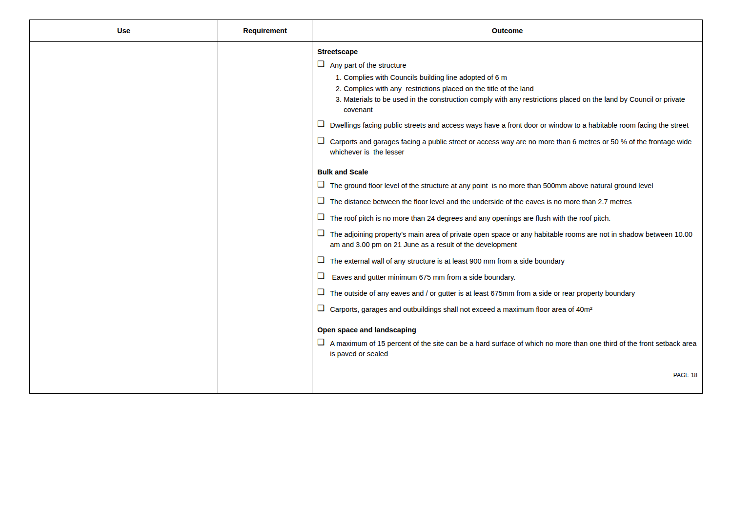| Use | Requirement | Outcome |
| --- | --- | --- |
| | | Streetscape Any part of the structure Complies with Councils building line adopted of 6 m Complies with any restrictions placed on the title of the land Materials to be used in the construction comply with any restrictions placed on the land by Council or private covenant Dwellings facing public streets and access ways have a front door or window to a habitable room facing the street Carports and garages facing a public street or access way are no more than 6 metres or 50 % of the frontage wide whichever is the lesser Bulk and Scale The ground floor level of the structure at any point is no more than 500mm above natural ground level The distance between the floor level and the underside of the eaves is no more than 2.7 metres The roof pitch is no more than 24 degrees and any openings are flush with the roof pitch. The adjoining property’s main area of private open space or any habitable rooms are not in shadow between 10.00 am and 3.00 pm on 21 June as a result of the development The external wall of any structure is at least 900 mm from a side boundary Eaves and gutter minimum 675 mm from a side boundary. The outside of any eaves and / or gutter is at least 675mm from a side or rear property boundary Carports, garages and outbuildings shall not exceed a maximum floor area of 40m² Open space and landscaping A maximum of 15 percent of the site can be a hard surface of which no more than one third of the front setback area is paved or sealed PAGE 18 |